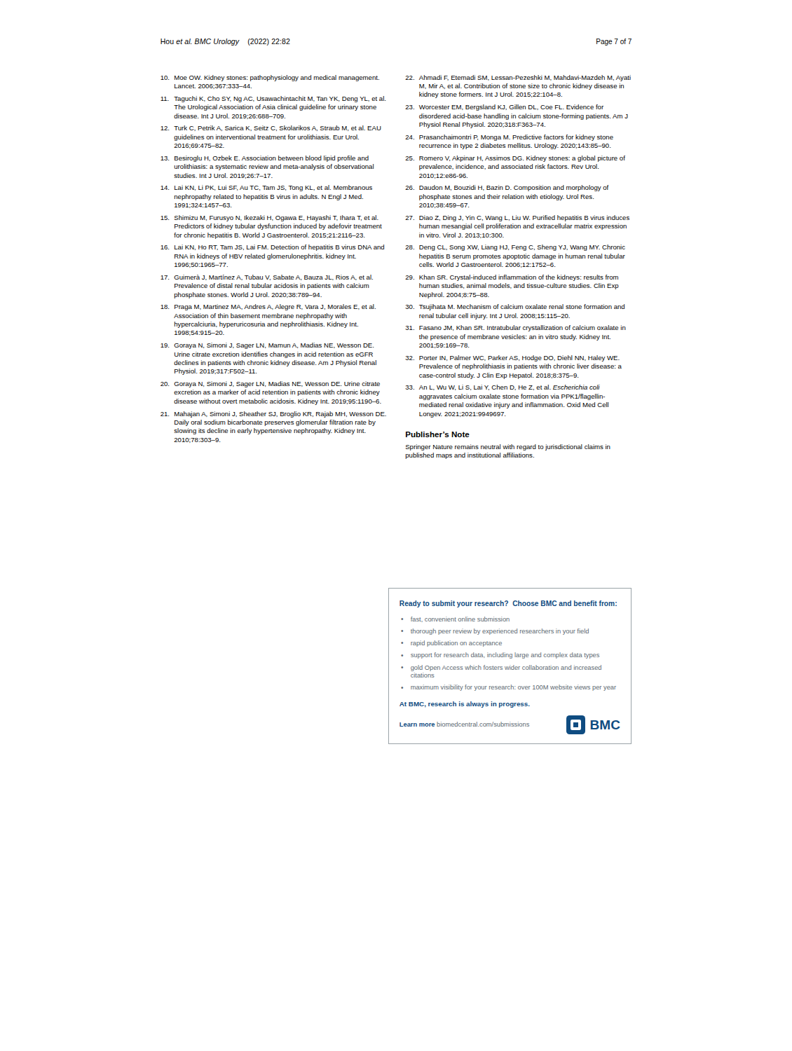Hou et al. BMC Urology (2022) 22:82
Page 7 of 7
Moe OW. Kidney stones: pathophysiology and medical management. Lancet. 2006;367:333–44.
Taguchi K, Cho SY, Ng AC, Usawachintachit M, Tan YK, Deng YL, et al. The Urological Association of Asia clinical guideline for urinary stone disease. Int J Urol. 2019;26:688–709.
Turk C, Petrik A, Sarica K, Seitz C, Skolarikos A, Straub M, et al. EAU guidelines on interventional treatment for urolithiasis. Eur Urol. 2016;69:475–82.
Besiroglu H, Ozbek E. Association between blood lipid profile and urolithiasis: a systematic review and meta-analysis of observational studies. Int J Urol. 2019;26:7–17.
Lai KN, Li PK, Lui SF, Au TC, Tam JS, Tong KL, et al. Membranous nephropathy related to hepatitis B virus in adults. N Engl J Med. 1991;324:1457–63.
Shimizu M, Furusyo N, Ikezaki H, Ogawa E, Hayashi T, Ihara T, et al. Predictors of kidney tubular dysfunction induced by adefovir treatment for chronic hepatitis B. World J Gastroenterol. 2015;21:2116–23.
Lai KN, Ho RT, Tam JS, Lai FM. Detection of hepatitis B virus DNA and RNA in kidneys of HBV related glomerulonephritis. kidney Int. 1996;50:1965–77.
Guimerà J, Martínez A, Tubau V, Sabate A, Bauza JL, Rios A, et al. Prevalence of distal renal tubular acidosis in patients with calcium phosphate stones. World J Urol. 2020;38:789–94.
Praga M, Martinez MA, Andres A, Alegre R, Vara J, Morales E, et al. Association of thin basement membrane nephropathy with hypercalciuria, hyperuricosuria and nephrolithiasis. Kidney Int. 1998;54:915–20.
Goraya N, Simoni J, Sager LN, Mamun A, Madias NE, Wesson DE. Urine citrate excretion identifies changes in acid retention as eGFR declines in patients with chronic kidney disease. Am J Physiol Renal Physiol. 2019;317:F502–11.
Goraya N, Simoni J, Sager LN, Madias NE, Wesson DE. Urine citrate excretion as a marker of acid retention in patients with chronic kidney disease without overt metabolic acidosis. Kidney Int. 2019;95:1190–6.
Mahajan A, Simoni J, Sheather SJ, Broglio KR, Rajab MH, Wesson DE. Daily oral sodium bicarbonate preserves glomerular filtration rate by slowing its decline in early hypertensive nephropathy. Kidney Int. 2010;78:303–9.
Ahmadi F, Etemadi SM, Lessan-Pezeshki M, Mahdavi-Mazdeh M, Ayati M, Mir A, et al. Contribution of stone size to chronic kidney disease in kidney stone formers. Int J Urol. 2015;22:104–8.
Worcester EM, Bergsland KJ, Gillen DL, Coe FL. Evidence for disordered acid-base handling in calcium stone-forming patients. Am J Physiol Renal Physiol. 2020;318:F363–74.
Prasanchaimontri P, Monga M. Predictive factors for kidney stone recurrence in type 2 diabetes mellitus. Urology. 2020;143:85–90.
Romero V, Akpinar H, Assimos DG. Kidney stones: a global picture of prevalence, incidence, and associated risk factors. Rev Urol. 2010;12:e86-96.
Daudon M, Bouzidi H, Bazin D. Composition and morphology of phosphate stones and their relation with etiology. Urol Res. 2010;38:459–67.
Diao Z, Ding J, Yin C, Wang L, Liu W. Purified hepatitis B virus induces human mesangial cell proliferation and extracellular matrix expression in vitro. Virol J. 2013;10:300.
Deng CL, Song XW, Liang HJ, Feng C, Sheng YJ, Wang MY. Chronic hepatitis B serum promotes apoptotic damage in human renal tubular cells. World J Gastroenterol. 2006;12:1752–6.
Khan SR. Crystal-induced inflammation of the kidneys: results from human studies, animal models, and tissue-culture studies. Clin Exp Nephrol. 2004;8:75–88.
Tsujihata M. Mechanism of calcium oxalate renal stone formation and renal tubular cell injury. Int J Urol. 2008;15:115–20.
Fasano JM, Khan SR. Intratubular crystallization of calcium oxalate in the presence of membrane vesicles: an in vitro study. Kidney Int. 2001;59:169–78.
Porter IN, Palmer WC, Parker AS, Hodge DO, Diehl NN, Haley WE. Prevalence of nephrolithiasis in patients with chronic liver disease: a case-control study. J Clin Exp Hepatol. 2018;8:375–9.
An L, Wu W, Li S, Lai Y, Chen D, He Z, et al. Escherichia coli aggravates calcium oxalate stone formation via PPK1/flagellin-mediated renal oxidative injury and inflammation. Oxid Med Cell Longev. 2021;2021:9949697.
Publisher’s Note
Springer Nature remains neutral with regard to jurisdictional claims in published maps and institutional affiliations.
Ready to submit your research? Choose BMC and benefit from:
fast, convenient online submission
thorough peer review by experienced researchers in your field
rapid publication on acceptance
support for research data, including large and complex data types
gold Open Access which fosters wider collaboration and increased citations
maximum visibility for your research: over 100M website views per year
At BMC, research is always in progress.
Learn more biomedcentral.com/submissions
BMC